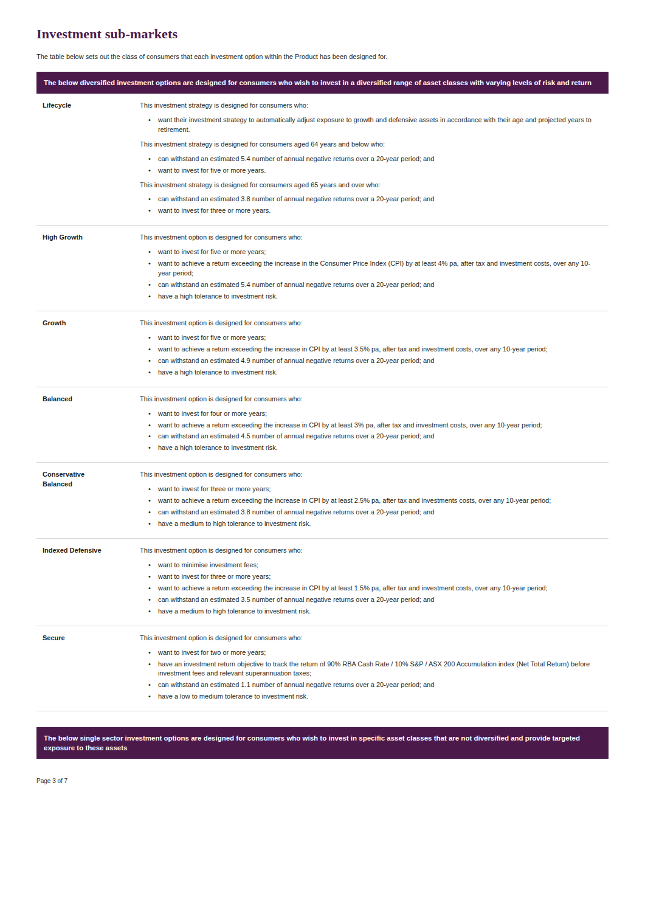Investment sub-markets
The table below sets out the class of consumers that each investment option within the Product has been designed for.
The below diversified investment options are designed for consumers who wish to invest in a diversified range of asset classes with varying levels of risk and return
| Lifecycle | This investment strategy is designed for consumers who: want their investment strategy to automatically adjust exposure to growth and defensive assets in accordance with their age and projected years to retirement. This investment strategy is designed for consumers aged 64 years and below who: can withstand an estimated 5.4 number of annual negative returns over a 20-year period; and want to invest for five or more years. This investment strategy is designed for consumers aged 65 years and over who: can withstand an estimated 3.8 number of annual negative returns over a 20-year period; and want to invest for three or more years. |
| High Growth | This investment option is designed for consumers who: want to invest for five or more years; want to achieve a return exceeding the increase in the Consumer Price Index (CPI) by at least 4% pa, after tax and investment costs, over any 10-year period; can withstand an estimated 5.4 number of annual negative returns over a 20-year period; and have a high tolerance to investment risk. |
| Growth | This investment option is designed for consumers who: want to invest for five or more years; want to achieve a return exceeding the increase in CPI by at least 3.5% pa, after tax and investment costs, over any 10-year period; can withstand an estimated 4.9 number of annual negative returns over a 20-year period; and have a high tolerance to investment risk. |
| Balanced | This investment option is designed for consumers who: want to invest for four or more years; want to achieve a return exceeding the increase in CPI by at least 3% pa, after tax and investment costs, over any 10-year period; can withstand an estimated 4.5 number of annual negative returns over a 20-year period; and have a high tolerance to investment risk. |
| Conservative Balanced | This investment option is designed for consumers who: want to invest for three or more years; want to achieve a return exceeding the increase in CPI by at least 2.5% pa, after tax and investments costs, over any 10-year period; can withstand an estimated 3.8 number of annual negative returns over a 20-year period; and have a medium to high tolerance to investment risk. |
| Indexed Defensive | This investment option is designed for consumers who: want to minimise investment fees; want to invest for three or more years; want to achieve a return exceeding the increase in CPI by at least 1.5% pa, after tax and investment costs, over any 10-year period; can withstand an estimated 3.5 number of annual negative returns over a 20-year period; and have a medium to high tolerance to investment risk. |
| Secure | This investment option is designed for consumers who: want to invest for two or more years; have an investment return objective to track the return of 90% RBA Cash Rate / 10% S&P / ASX 200 Accumulation index (Net Total Return) before investment fees and relevant superannuation taxes; can withstand an estimated 1.1 number of annual negative returns over a 20-year period; and have a low to medium tolerance to investment risk. |
The below single sector investment options are designed for consumers who wish to invest in specific asset classes that are not diversified and provide targeted exposure to these assets
Page 3 of 7